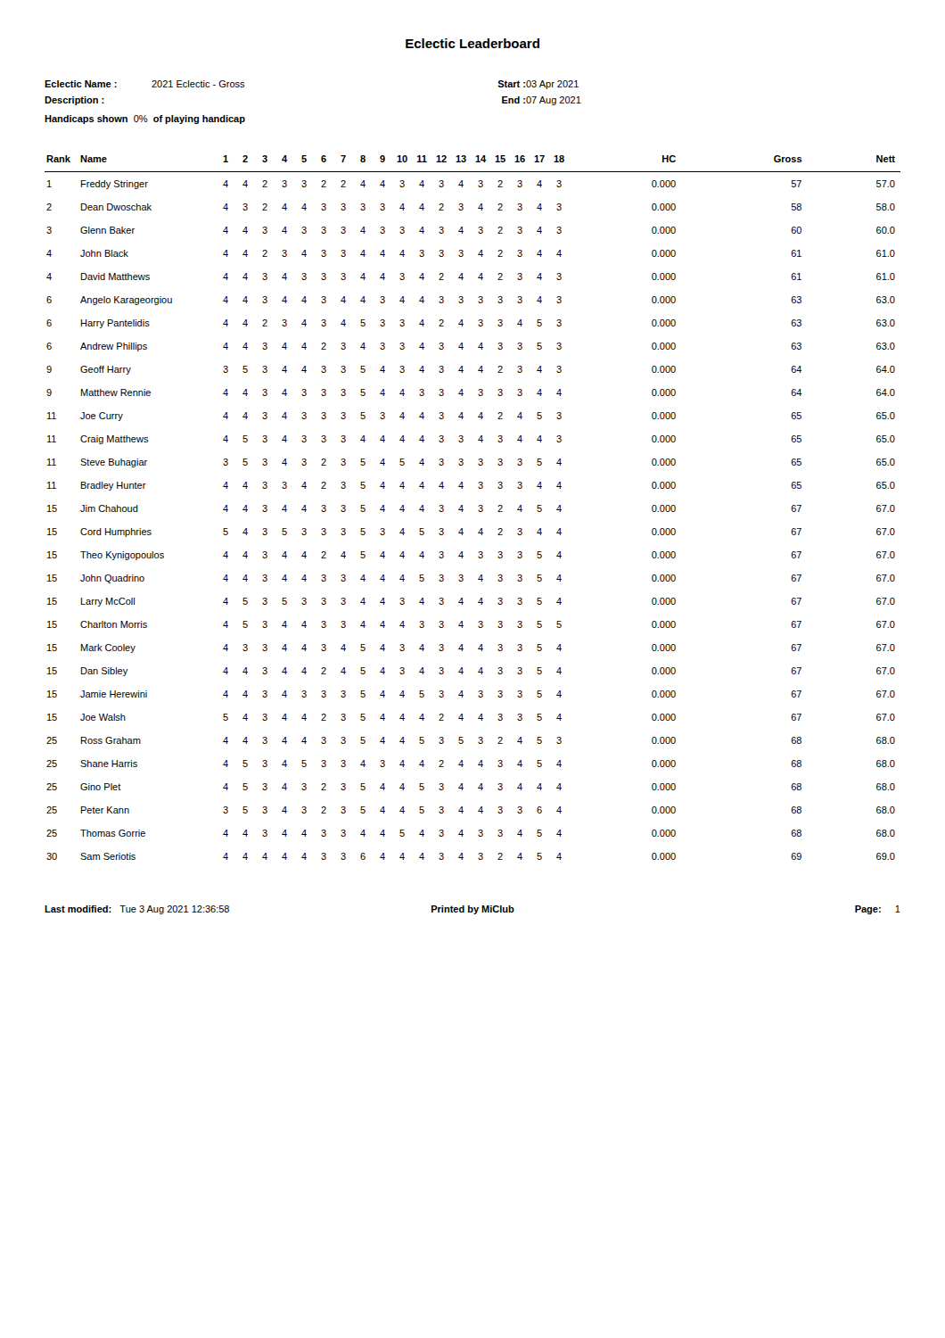Eclectic Leaderboard
| Eclectic Name : | 2021 Eclectic - Gross | Start : | 03 Apr 2021 |
| Description : | | End : | 07 Aug 2021 |
| Handicaps shown 0% of playing handicap |
| Rank | Name | 1 | 2 | 3 | 4 | 5 | 6 | 7 | 8 | 9 | 10 | 11 | 12 | 13 | 14 | 15 | 16 | 17 | 18 | HC | Gross | Nett |
| --- | --- | --- | --- | --- | --- | --- | --- | --- | --- | --- | --- | --- | --- | --- | --- | --- | --- | --- | --- | --- | --- | --- |
| 1 | Freddy Stringer | 4 | 4 | 2 | 3 | 3 | 2 | 2 | 4 | 4 | 3 | 4 | 3 | 4 | 3 | 2 | 3 | 4 | 3 | 0.000 | 57 | 57.0 |
| 2 | Dean Dwoschak | 4 | 3 | 2 | 4 | 4 | 3 | 3 | 3 | 3 | 4 | 4 | 2 | 3 | 4 | 2 | 3 | 4 | 3 | 0.000 | 58 | 58.0 |
| 3 | Glenn Baker | 4 | 4 | 3 | 4 | 3 | 3 | 3 | 4 | 3 | 3 | 4 | 3 | 4 | 3 | 2 | 3 | 4 | 3 | 0.000 | 60 | 60.0 |
| 4 | John Black | 4 | 4 | 2 | 3 | 4 | 3 | 3 | 4 | 4 | 4 | 3 | 3 | 3 | 4 | 2 | 3 | 4 | 4 | 0.000 | 61 | 61.0 |
| 4 | David Matthews | 4 | 4 | 3 | 4 | 3 | 3 | 3 | 4 | 4 | 3 | 4 | 2 | 4 | 4 | 2 | 3 | 4 | 3 | 0.000 | 61 | 61.0 |
| 6 | Angelo Karageorgiou | 4 | 4 | 3 | 4 | 4 | 3 | 4 | 4 | 3 | 4 | 4 | 3 | 3 | 3 | 3 | 3 | 4 | 3 | 0.000 | 63 | 63.0 |
| 6 | Harry Pantelidis | 4 | 4 | 2 | 3 | 4 | 3 | 4 | 5 | 3 | 3 | 4 | 2 | 4 | 3 | 3 | 4 | 5 | 3 | 0.000 | 63 | 63.0 |
| 6 | Andrew Phillips | 4 | 4 | 3 | 4 | 4 | 2 | 3 | 4 | 3 | 3 | 4 | 3 | 4 | 4 | 3 | 3 | 5 | 3 | 0.000 | 63 | 63.0 |
| 9 | Geoff Harry | 3 | 5 | 3 | 4 | 4 | 3 | 3 | 5 | 4 | 3 | 4 | 3 | 4 | 4 | 2 | 3 | 4 | 3 | 0.000 | 64 | 64.0 |
| 9 | Matthew Rennie | 4 | 4 | 3 | 4 | 3 | 3 | 3 | 5 | 4 | 4 | 3 | 3 | 4 | 3 | 3 | 3 | 4 | 4 | 0.000 | 64 | 64.0 |
| 11 | Joe Curry | 4 | 4 | 3 | 4 | 3 | 3 | 3 | 5 | 3 | 4 | 4 | 3 | 4 | 4 | 2 | 4 | 5 | 3 | 0.000 | 65 | 65.0 |
| 11 | Craig Matthews | 4 | 5 | 3 | 4 | 3 | 3 | 3 | 4 | 4 | 4 | 4 | 3 | 3 | 4 | 3 | 4 | 4 | 3 | 0.000 | 65 | 65.0 |
| 11 | Steve Buhagiar | 3 | 5 | 3 | 4 | 3 | 2 | 3 | 5 | 4 | 5 | 4 | 3 | 3 | 3 | 3 | 3 | 5 | 4 | 0.000 | 65 | 65.0 |
| 11 | Bradley Hunter | 4 | 4 | 3 | 3 | 4 | 2 | 3 | 5 | 4 | 4 | 4 | 4 | 4 | 3 | 3 | 3 | 4 | 4 | 0.000 | 65 | 65.0 |
| 15 | Jim Chahoud | 4 | 4 | 3 | 4 | 4 | 3 | 3 | 5 | 4 | 4 | 4 | 3 | 4 | 3 | 2 | 4 | 5 | 4 | 0.000 | 67 | 67.0 |
| 15 | Cord Humphries | 5 | 4 | 3 | 5 | 3 | 3 | 3 | 5 | 3 | 4 | 5 | 3 | 4 | 4 | 2 | 3 | 4 | 4 | 0.000 | 67 | 67.0 |
| 15 | Theo Kynigopoulos | 4 | 4 | 3 | 4 | 4 | 2 | 4 | 5 | 4 | 4 | 4 | 3 | 4 | 3 | 3 | 3 | 5 | 4 | 0.000 | 67 | 67.0 |
| 15 | John Quadrino | 4 | 4 | 3 | 4 | 4 | 3 | 3 | 4 | 4 | 4 | 5 | 3 | 3 | 4 | 3 | 3 | 5 | 4 | 0.000 | 67 | 67.0 |
| 15 | Larry McColl | 4 | 5 | 3 | 5 | 3 | 3 | 3 | 4 | 4 | 3 | 4 | 3 | 4 | 4 | 3 | 3 | 5 | 4 | 0.000 | 67 | 67.0 |
| 15 | Charlton Morris | 4 | 5 | 3 | 4 | 4 | 3 | 3 | 4 | 4 | 4 | 3 | 3 | 4 | 3 | 3 | 3 | 5 | 5 | 0.000 | 67 | 67.0 |
| 15 | Mark Cooley | 4 | 3 | 3 | 4 | 4 | 3 | 4 | 5 | 4 | 3 | 4 | 3 | 4 | 4 | 3 | 3 | 5 | 4 | 0.000 | 67 | 67.0 |
| 15 | Dan Sibley | 4 | 4 | 3 | 4 | 4 | 2 | 4 | 5 | 4 | 3 | 4 | 3 | 4 | 4 | 3 | 3 | 5 | 4 | 0.000 | 67 | 67.0 |
| 15 | Jamie Herewini | 4 | 4 | 3 | 4 | 3 | 3 | 3 | 5 | 4 | 4 | 5 | 3 | 4 | 3 | 3 | 3 | 5 | 4 | 0.000 | 67 | 67.0 |
| 15 | Joe Walsh | 5 | 4 | 3 | 4 | 4 | 2 | 3 | 5 | 4 | 4 | 4 | 2 | 4 | 4 | 3 | 3 | 5 | 4 | 0.000 | 67 | 67.0 |
| 25 | Ross Graham | 4 | 4 | 3 | 4 | 4 | 3 | 3 | 5 | 4 | 4 | 5 | 3 | 5 | 3 | 2 | 4 | 5 | 3 | 0.000 | 68 | 68.0 |
| 25 | Shane Harris | 4 | 5 | 3 | 4 | 5 | 3 | 3 | 4 | 3 | 4 | 4 | 2 | 4 | 4 | 3 | 4 | 5 | 4 | 0.000 | 68 | 68.0 |
| 25 | Gino Plet | 4 | 5 | 3 | 4 | 3 | 2 | 3 | 5 | 4 | 4 | 5 | 3 | 4 | 4 | 3 | 4 | 4 | 4 | 0.000 | 68 | 68.0 |
| 25 | Peter Kann | 3 | 5 | 3 | 4 | 3 | 2 | 3 | 5 | 4 | 4 | 5 | 3 | 4 | 4 | 3 | 3 | 6 | 4 | 0.000 | 68 | 68.0 |
| 25 | Thomas Gorrie | 4 | 4 | 3 | 4 | 4 | 3 | 3 | 4 | 4 | 5 | 4 | 3 | 4 | 3 | 3 | 4 | 5 | 4 | 0.000 | 68 | 68.0 |
| 30 | Sam Seriotis | 4 | 4 | 4 | 4 | 4 | 3 | 3 | 6 | 4 | 4 | 4 | 3 | 4 | 3 | 2 | 4 | 5 | 4 | 0.000 | 69 | 69.0 |
Last modified: Tue 3 Aug 2021 12:36:58 Printed by MiClub Page: 1